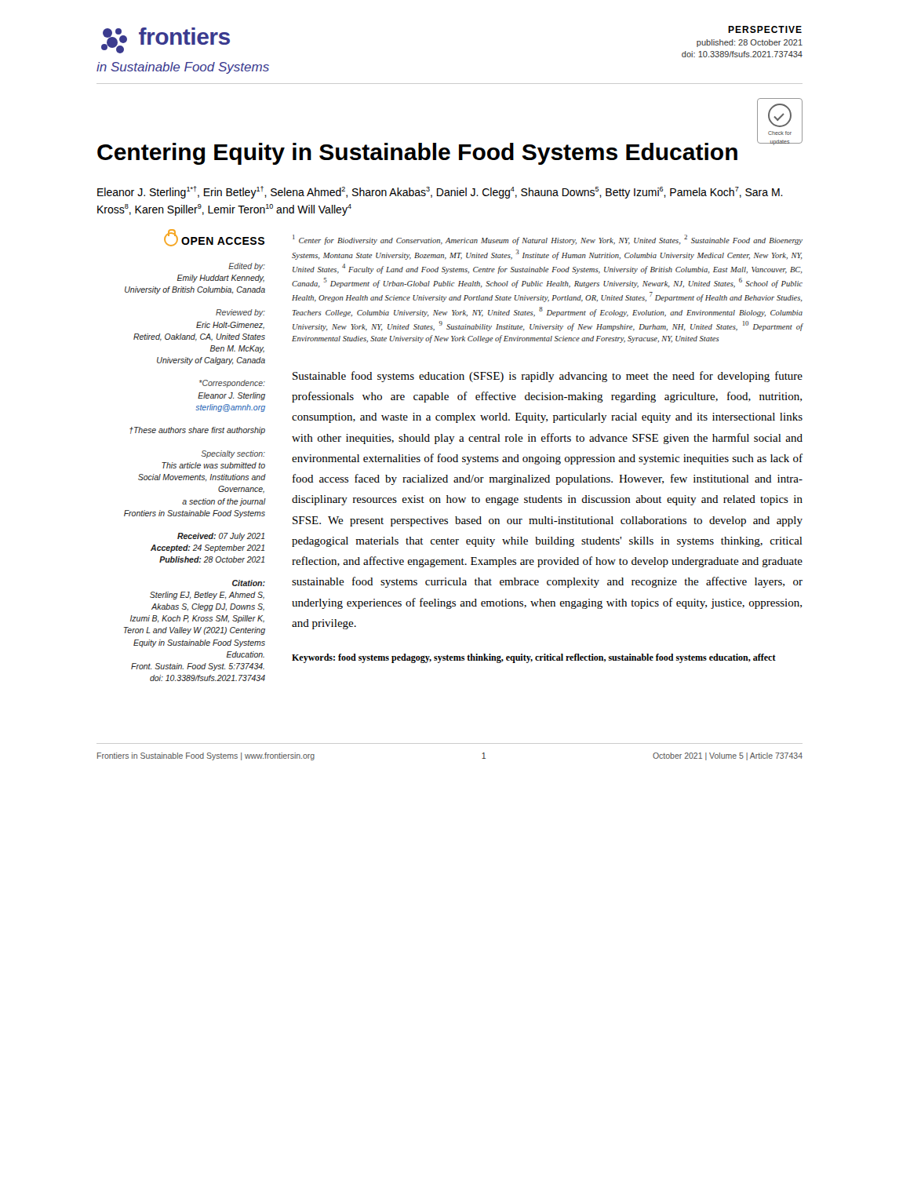frontiers
in Sustainable Food Systems
PERSPECTIVE
published: 28 October 2021
doi: 10.3389/fsufs.2021.737434
Check for
updates
Centering Equity in Sustainable Food Systems Education
Eleanor J. Sterling1*†, Erin Betley1†, Selena Ahmed2, Sharon Akabas3, Daniel J. Clegg4, Shauna Downs5, Betty Izumi6, Pamela Koch7, Sara M. Kross8, Karen Spiller9, Lemir Teron10 and Will Valley4
OPEN ACCESS
Edited by:
Emily Huddart Kennedy,
University of British Columbia, Canada
Reviewed by:
Eric Holt-Gimenez,
Retired, Oakland, CA, United States
Ben M. McKay,
University of Calgary, Canada
*Correspondence:
Eleanor J. Sterling
sterling@amnh.org
†These authors share first authorship
Specialty section:
This article was submitted to
Social Movements, Institutions and
Governance,
a section of the journal
Frontiers in Sustainable Food Systems
Received: 07 July 2021
Accepted: 24 September 2021
Published: 28 October 2021
Citation:
Sterling EJ, Betley E, Ahmed S,
Akabas S, Clegg DJ, Downs S,
Izumi B, Koch P, Kross SM, Spiller K,
Teron L and Valley W (2021) Centering
Equity in Sustainable Food Systems
Education.
Front. Sustain. Food Syst. 5:737434.
doi: 10.3389/fsufs.2021.737434
1 Center for Biodiversity and Conservation, American Museum of Natural History, New York, NY, United States, 2 Sustainable Food and Bioenergy Systems, Montana State University, Bozeman, MT, United States, 3 Institute of Human Nutrition, Columbia University Medical Center, New York, NY, United States, 4 Faculty of Land and Food Systems, Centre for Sustainable Food Systems, University of British Columbia, East Mall, Vancouver, BC, Canada, 5 Department of Urban-Global Public Health, School of Public Health, Rutgers University, Newark, NJ, United States, 6 School of Public Health, Oregon Health and Science University and Portland State University, Portland, OR, United States, 7 Department of Health and Behavior Studies, Teachers College, Columbia University, New York, NY, United States, 8 Department of Ecology, Evolution, and Environmental Biology, Columbia University, New York, NY, United States, 9 Sustainability Institute, University of New Hampshire, Durham, NH, United States, 10 Department of Environmental Studies, State University of New York College of Environmental Science and Forestry, Syracuse, NY, United States
Sustainable food systems education (SFSE) is rapidly advancing to meet the need for developing future professionals who are capable of effective decision-making regarding agriculture, food, nutrition, consumption, and waste in a complex world. Equity, particularly racial equity and its intersectional links with other inequities, should play a central role in efforts to advance SFSE given the harmful social and environmental externalities of food systems and ongoing oppression and systemic inequities such as lack of food access faced by racialized and/or marginalized populations. However, few institutional and intra-disciplinary resources exist on how to engage students in discussion about equity and related topics in SFSE. We present perspectives based on our multi-institutional collaborations to develop and apply pedagogical materials that center equity while building students' skills in systems thinking, critical reflection, and affective engagement. Examples are provided of how to develop undergraduate and graduate sustainable food systems curricula that embrace complexity and recognize the affective layers, or underlying experiences of feelings and emotions, when engaging with topics of equity, justice, oppression, and privilege.
Keywords: food systems pedagogy, systems thinking, equity, critical reflection, sustainable food systems education, affect
Frontiers in Sustainable Food Systems | www.frontiersin.org
1
October 2021 | Volume 5 | Article 737434